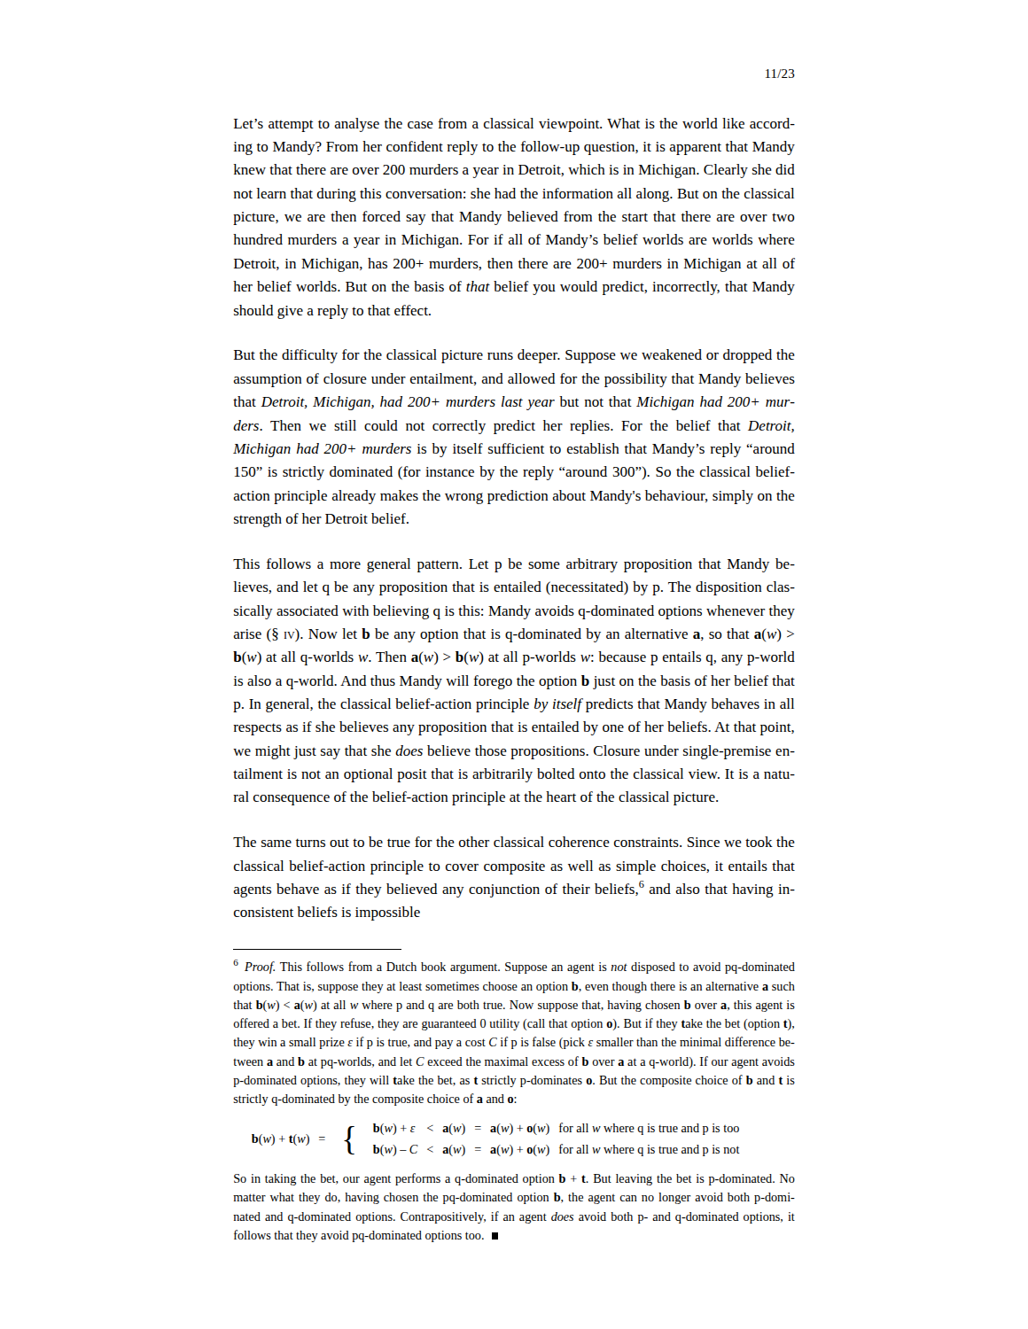11/23
Let’s attempt to analyse the case from a classical viewpoint. What is the world like according to Mandy? From her confident reply to the follow-up question, it is apparent that Mandy knew that there are over 200 murders a year in Detroit, which is in Michigan. Clearly she did not learn that during this conversation: she had the information all along. But on the classical picture, we are then forced say that Mandy believed from the start that there are over two hundred murders a year in Michigan. For if all of Mandy’s belief worlds are worlds where Detroit, in Michigan, has 200+ murders, then there are 200+ murders in Michigan at all of her belief worlds. But on the basis of that belief you would predict, incorrectly, that Mandy should give a reply to that effect.
But the difficulty for the classical picture runs deeper. Suppose we weakened or dropped the assumption of closure under entailment, and allowed for the possibility that Mandy believes that Detroit, Michigan, had 200+ murders last year but not that Michigan had 200+ murders. Then we still could not correctly predict her replies. For the belief that Detroit, Michigan had 200+ murders is by itself sufficient to establish that Mandy’s reply “around 150” is strictly dominated (for instance by the reply “around 300”). So the classical belief-action principle already makes the wrong prediction about Mandy's behaviour, simply on the strength of her Detroit belief.
This follows a more general pattern. Let p be some arbitrary proposition that Mandy believes, and let q be any proposition that is entailed (necessitated) by p. The disposition classically associated with believing q is this: Mandy avoids q-dominated options whenever they arise (§ iv). Now let b be any option that is q-dominated by an alternative a, so that a(w) > b(w) at all q-worlds w. Then a(w) > b(w) at all p-worlds w: because p entails q, any p-world is also a q-world. And thus Mandy will forego the option b just on the basis of her belief that p. In general, the classical belief-action principle by itself predicts that Mandy behaves in all respects as if she believes any proposition that is entailed by one of her beliefs. At that point, we might just say that she does believe those propositions. Closure under single-premise entailment is not an optional posit that is arbitrarily bolted onto the classical view. It is a natural consequence of the belief-action principle at the heart of the classical picture.
The same turns out to be true for the other classical coherence constraints. Since we took the classical belief-action principle to cover composite as well as simple choices, it entails that agents behave as if they believed any conjunction of their beliefs,6 and also that having inconsistent beliefs is impossible
6 Proof. This follows from a Dutch book argument. Suppose an agent is not disposed to avoid pq-dominated options. That is, suppose they at least sometimes choose an option b, even though there is an alternative a such that b(w) < a(w) at all w where p and q are both true. Now suppose that, having chosen b over a, this agent is offered a bet. If they refuse, they are guaranteed 0 utility (call that option o). But if they take the bet (option t), they win a small prize ε if p is true, and pay a cost C if p is false (pick ε smaller than the minimal difference between a and b at pq-worlds, and let C exceed the maximal excess of b over a at a q-world). If our agent avoids p-dominated options, they will take the bet, as t strictly p-dominates o. But the composite choice of b and t is strictly q-dominated by the composite choice of a and o:
| b ( w ) + t ( w ) | = | { | b ( w ) + ε | < | a ( w ) | = | a ( w ) + o ( w ) | for all w where q is true and p is too |
| b ( w ) – C | < | a ( w ) | = | a ( w ) + o ( w ) | for all w where q is true and p is not |
So in taking the bet, our agent performs a q-dominated option b + t. But leaving the bet is p-dominated. No matter what they do, having chosen the pq-dominated option b, the agent can no longer avoid both p-dominated and q-dominated options. Contrapositively, if an agent does avoid both p- and q-dominated options, it follows that they avoid pq-dominated options too.